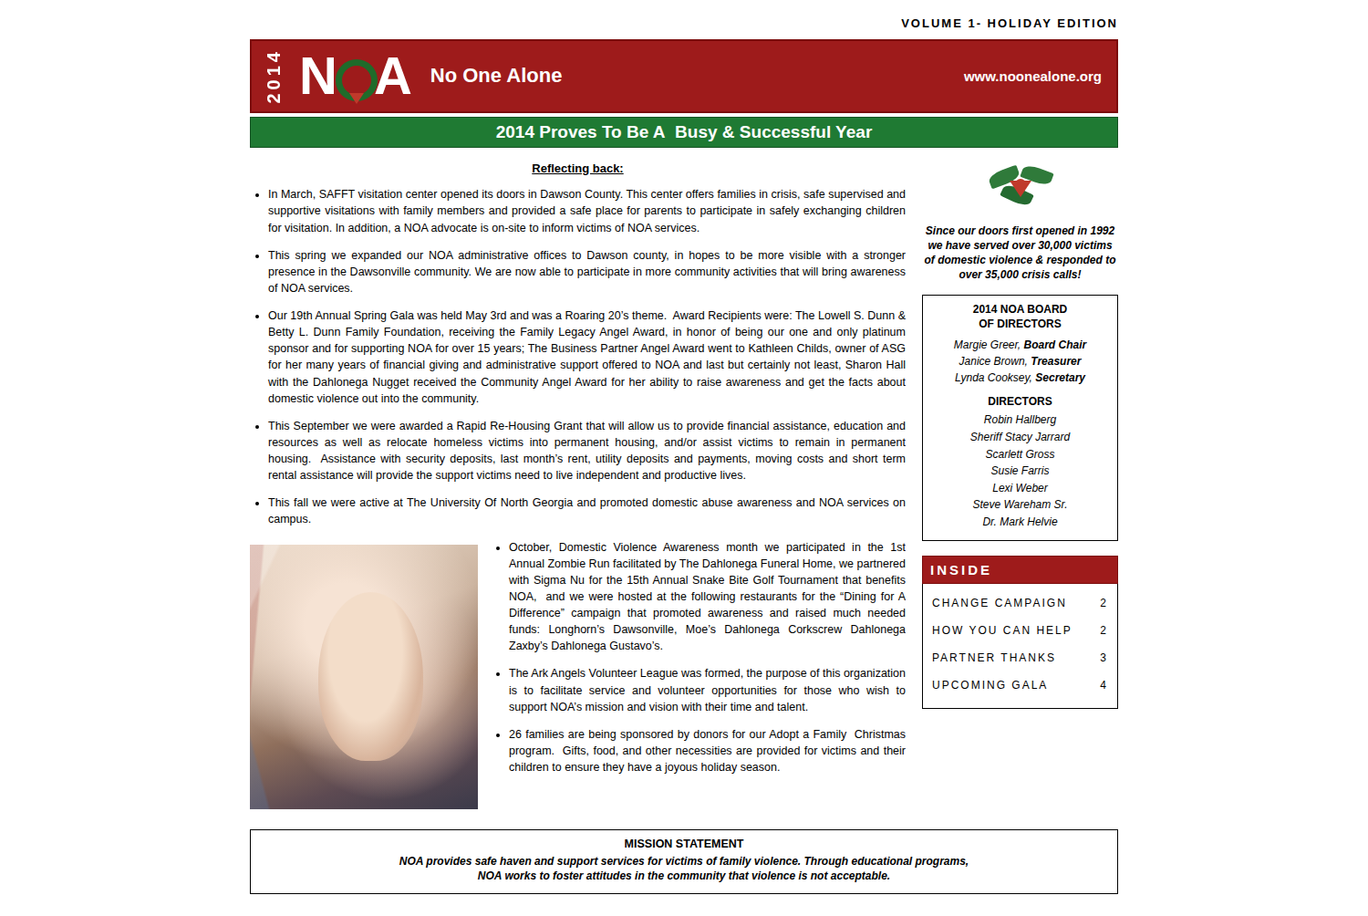VOLUME 1- HOLIDAY EDITION
2014
N A
No One Alone
www.noonealone.org
2014 Proves To Be A Busy & Successful Year
Reflecting back:
In March, SAFFT visitation center opened its doors in Dawson County. This center offers families in crisis, safe supervised and supportive visitations with family members and provided a safe place for parents to participate in safely exchanging children for visitation. In addition, a NOA advocate is on-site to inform victims of NOA services.
This spring we expanded our NOA administrative offices to Dawson county, in hopes to be more visible with a stronger presence in the Dawsonville community. We are now able to participate in more community activities that will bring awareness of NOA services.
Our 19th Annual Spring Gala was held May 3rd and was a Roaring 20’s theme. Award Recipients were: The Lowell S. Dunn & Betty L. Dunn Family Foundation, receiving the Family Legacy Angel Award, in honor of being our one and only platinum sponsor and for supporting NOA for over 15 years; The Business Partner Angel Award went to Kathleen Childs, owner of ASG for her many years of financial giving and administrative support offered to NOA and last but certainly not least, Sharon Hall with the Dahlonega Nugget received the Community Angel Award for her ability to raise awareness and get the facts about domestic violence out into the community.
This September we were awarded a Rapid Re-Housing Grant that will allow us to provide financial assistance, education and resources as well as relocate homeless victims into permanent housing, and/or assist victims to remain in permanent housing. Assistance with security deposits, last month’s rent, utility deposits and payments, moving costs and short term rental assistance will provide the support victims need to live independent and productive lives.
This fall we were active at The University Of North Georgia and promoted domestic abuse awareness and NOA services on campus.
October, Domestic Violence Awareness month we participated in the 1st Annual Zombie Run facilitated by The Dahlonega Funeral Home, we partnered with Sigma Nu for the 15th Annual Snake Bite Golf Tournament that benefits NOA, and we were hosted at the following restaurants for the “Dining for A Difference” campaign that promoted awareness and raised much needed funds: Longhorn’s Dawsonville, Moe’s Dahlonega Corkscrew Dahlonega Zaxby’s Dahlonega Gustavo’s.
The Ark Angels Volunteer League was formed, the purpose of this organization is to facilitate service and volunteer opportunities for those who wish to support NOA’s mission and vision with their time and talent.
26 families are being sponsored by donors for our Adopt a Family Christmas program. Gifts, food, and other necessities are provided for victims and their children to ensure they have a joyous holiday season.
Since our doors first opened in 1992 we have served over 30,000 victims of domestic violence & responded to over 35,000 crisis calls!
2014 NOA BOARD
OF DIRECTORS
Margie Greer, Board Chair
Janice Brown, Treasurer
Lynda Cooksey, Secretary
DIRECTORS
Robin Hallberg
Sheriff Stacy Jarrard
Scarlett Gross
Susie Farris
Lexi Weber
Steve Wareham Sr.
Dr. Mark Helvie
INSIDE
CHANGE CAMPAIGN 2
HOW YOU CAN HELP 2
PARTNER THANKS 3
UPCOMING GALA 4
MISSION STATEMENT
NOA provides safe haven and support services for victims of family violence. Through educational programs,
NOA works to foster attitudes in the community that violence is not acceptable.